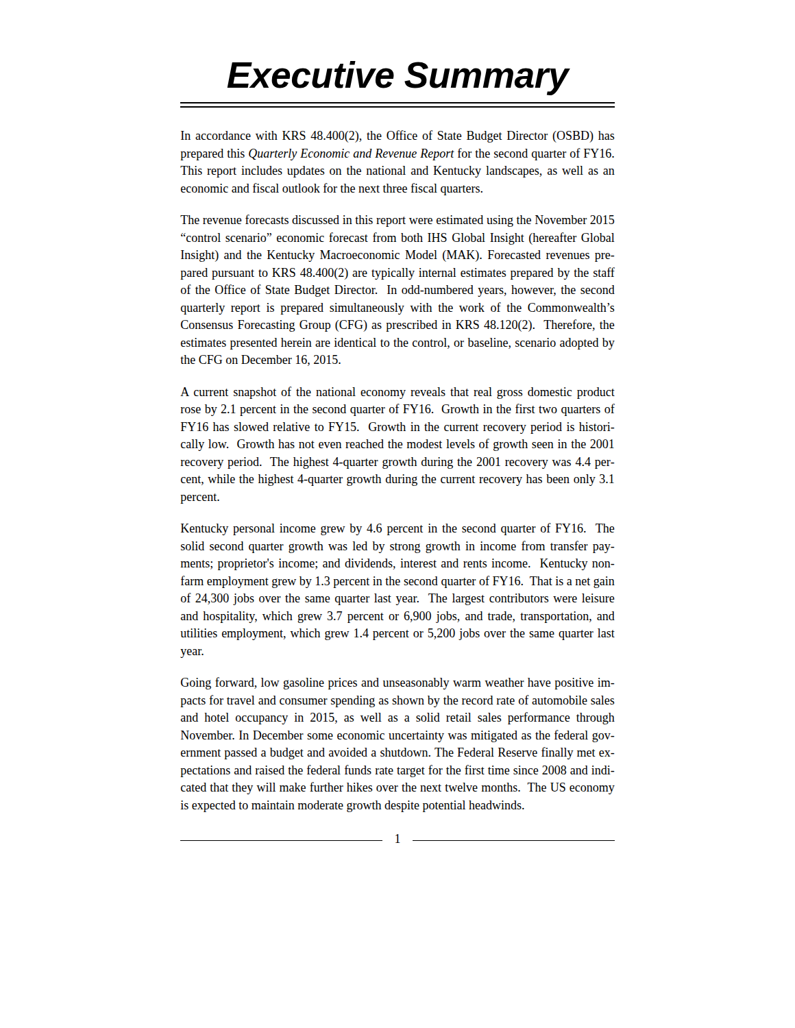Executive Summary
In accordance with KRS 48.400(2), the Office of State Budget Director (OSBD) has prepared this Quarterly Economic and Revenue Report for the second quarter of FY16. This report includes updates on the national and Kentucky landscapes, as well as an economic and fiscal outlook for the next three fiscal quarters.
The revenue forecasts discussed in this report were estimated using the November 2015 “control scenario” economic forecast from both IHS Global Insight (hereafter Global Insight) and the Kentucky Macroeconomic Model (MAK). Forecasted revenues prepared pursuant to KRS 48.400(2) are typically internal estimates prepared by the staff of the Office of State Budget Director. In odd-numbered years, however, the second quarterly report is prepared simultaneously with the work of the Commonwealth’s Consensus Forecasting Group (CFG) as prescribed in KRS 48.120(2). Therefore, the estimates presented herein are identical to the control, or baseline, scenario adopted by the CFG on December 16, 2015.
A current snapshot of the national economy reveals that real gross domestic product rose by 2.1 percent in the second quarter of FY16. Growth in the first two quarters of FY16 has slowed relative to FY15. Growth in the current recovery period is historically low. Growth has not even reached the modest levels of growth seen in the 2001 recovery period. The highest 4-quarter growth during the 2001 recovery was 4.4 percent, while the highest 4-quarter growth during the current recovery has been only 3.1 percent.
Kentucky personal income grew by 4.6 percent in the second quarter of FY16. The solid second quarter growth was led by strong growth in income from transfer payments; proprietor's income; and dividends, interest and rents income. Kentucky non-farm employment grew by 1.3 percent in the second quarter of FY16. That is a net gain of 24,300 jobs over the same quarter last year. The largest contributors were leisure and hospitality, which grew 3.7 percent or 6,900 jobs, and trade, transportation, and utilities employment, which grew 1.4 percent or 5,200 jobs over the same quarter last year.
Going forward, low gasoline prices and unseasonably warm weather have positive impacts for travel and consumer spending as shown by the record rate of automobile sales and hotel occupancy in 2015, as well as a solid retail sales performance through November. In December some economic uncertainty was mitigated as the federal government passed a budget and avoided a shutdown. The Federal Reserve finally met expectations and raised the federal funds rate target for the first time since 2008 and indicated that they will make further hikes over the next twelve months. The US economy is expected to maintain moderate growth despite potential headwinds.
1